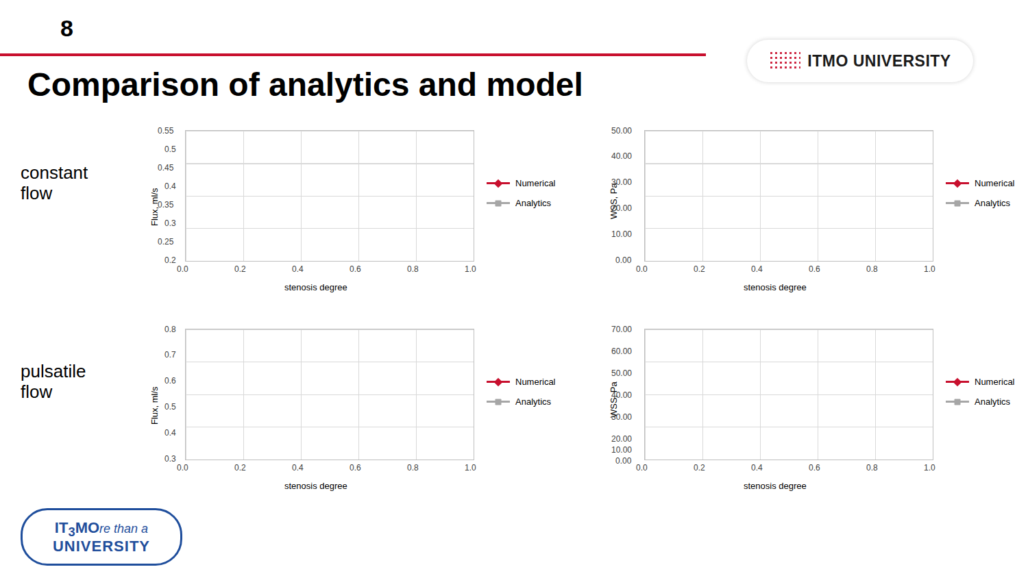8
ITMO UNIVERSITY
Comparison of analytics and model
constant
flow
pulsatile
flow
Flux, ml/s
stenosis degree
0.55
0.5
0.45
0.4
0.35
0.3
0.25
0.2
0.0
0.2
0.4
0.6
0.8
1.0
Numerical
Analytics
WSS, Pa
stenosis degree
50.00
40.00
30.00
20.00
10.00
0.00
0.0
0.2
0.4
0.6
0.8
1.0
Numerical
Analytics
Flux, ml/s
stenosis degree
0.8
0.7
0.6
0.5
0.4
0.3
0.0
0.2
0.4
0.6
0.8
1.0
Numerical
Analytics
WSS, Pa
stenosis degree
70.00
60.00
50.00
40.00
30.00
20.00
10.00
0.00
0.0
0.2
0.4
0.6
0.8
1.0
Numerical
Analytics
IT3MOre than a
UNIVERSITY